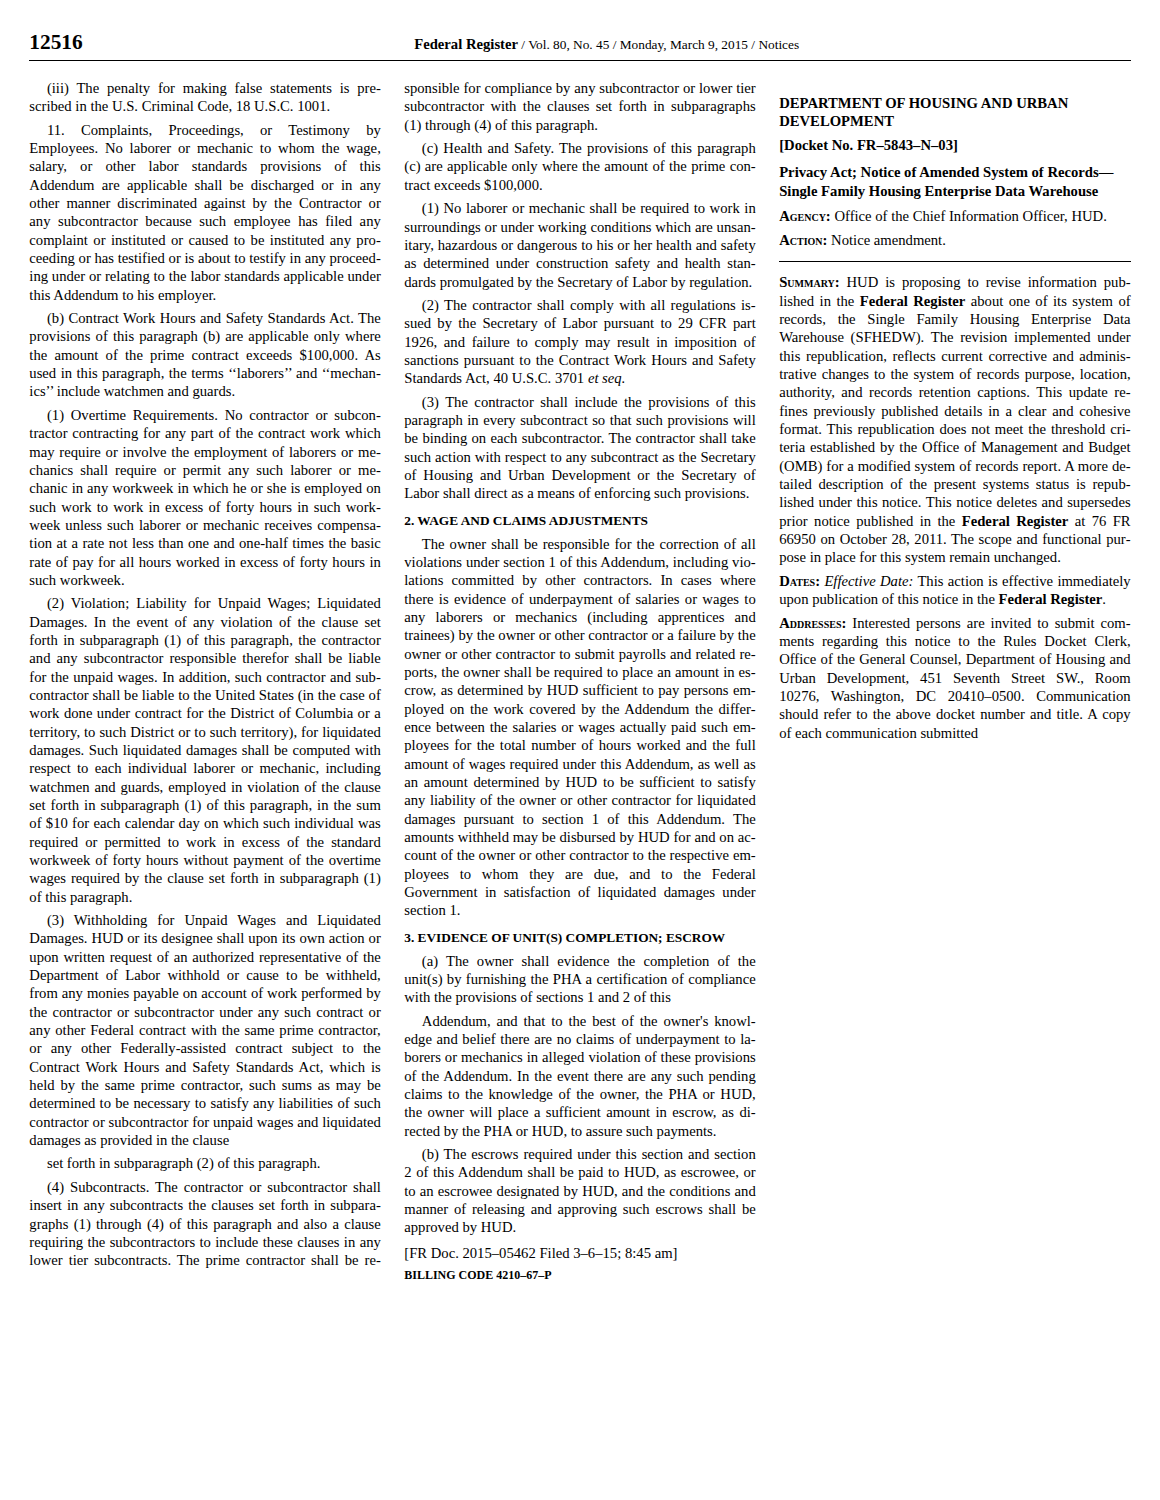12516
Federal Register / Vol. 80, No. 45 / Monday, March 9, 2015 / Notices
(iii) The penalty for making false statements is prescribed in the U.S. Criminal Code, 18 U.S.C. 1001.
11. Complaints, Proceedings, or Testimony by Employees. No laborer or mechanic to whom the wage, salary, or other labor standards provisions of this Addendum are applicable shall be discharged or in any other manner discriminated against by the Contractor or any subcontractor because such employee has filed any complaint or instituted or caused to be instituted any proceeding or has testified or is about to testify in any proceeding under or relating to the labor standards applicable under this Addendum to his employer.
(b) Contract Work Hours and Safety Standards Act. The provisions of this paragraph (b) are applicable only where the amount of the prime contract exceeds $100,000. As used in this paragraph, the terms ‘‘laborers’’ and ‘‘mechanics’’ include watchmen and guards.
(1) Overtime Requirements. No contractor or subcontractor contracting for any part of the contract work which may require or involve the employment of laborers or mechanics shall require or permit any such laborer or mechanic in any workweek in which he or she is employed on such work to work in excess of forty hours in such workweek unless such laborer or mechanic receives compensation at a rate not less than one and one-half times the basic rate of pay for all hours worked in excess of forty hours in such workweek.
(2) Violation; Liability for Unpaid Wages; Liquidated Damages. In the event of any violation of the clause set forth in subparagraph (1) of this paragraph, the contractor and any subcontractor responsible therefor shall be liable for the unpaid wages. In addition, such contractor and subcontractor shall be liable to the United States (in the case of work done under contract for the District of Columbia or a territory, to such District or to such territory), for liquidated damages. Such liquidated damages shall be computed with respect to each individual laborer or mechanic, including watchmen and guards, employed in violation of the clause set forth in subparagraph (1) of this paragraph, in the sum of $10 for each calendar day on which such individual was required or permitted to work in excess of the standard workweek of forty hours without payment of the overtime wages required by the clause set forth in subparagraph (1) of this paragraph.
(3) Withholding for Unpaid Wages and Liquidated Damages. HUD or its designee shall upon its own action or upon written request of an authorized representative of the Department of Labor withhold or cause to be withheld, from any monies payable on account of work performed by the contractor or subcontractor under any such contract or any other Federal contract with the same prime contractor, or any other Federally-assisted contract subject to the Contract Work Hours and Safety Standards Act, which is held by the same prime contractor, such sums as may be determined to be necessary to satisfy any liabilities of such contractor or subcontractor for unpaid wages and liquidated damages as provided in the clause
set forth in subparagraph (2) of this paragraph.
(4) Subcontracts. The contractor or subcontractor shall insert in any subcontracts the clauses set forth in subparagraphs (1) through (4) of this paragraph and also a clause requiring the subcontractors to include these clauses in any lower tier subcontracts. The prime contractor shall be responsible for compliance by any subcontractor or lower tier subcontractor with the clauses set forth in subparagraphs (1) through (4) of this paragraph.
(c) Health and Safety. The provisions of this paragraph (c) are applicable only where the amount of the prime contract exceeds $100,000.
(1) No laborer or mechanic shall be required to work in surroundings or under working conditions which are unsanitary, hazardous or dangerous to his or her health and safety as determined under construction safety and health standards promulgated by the Secretary of Labor by regulation.
(2) The contractor shall comply with all regulations issued by the Secretary of Labor pursuant to 29 CFR part 1926, and failure to comply may result in imposition of sanctions pursuant to the Contract Work Hours and Safety Standards Act, 40 U.S.C. 3701 et seq.
(3) The contractor shall include the provisions of this paragraph in every subcontract so that such provisions will be binding on each subcontractor. The contractor shall take such action with respect to any subcontract as the Secretary of Housing and Urban Development or the Secretary of Labor shall direct as a means of enforcing such provisions.
2. Wage and Claims Adjustments
The owner shall be responsible for the correction of all violations under section 1 of this Addendum, including violations committed by other contractors. In cases where there is evidence of underpayment of salaries or wages to any laborers or mechanics (including apprentices and trainees) by the owner or other contractor or a failure by the owner or other contractor to submit payrolls and related reports, the owner shall be required to place an amount in escrow, as determined by HUD sufficient to pay persons employed on the work covered by the Addendum the difference between the salaries or wages actually paid such employees for the total number of hours worked and the full amount of wages required under this Addendum, as well as an amount determined by HUD to be sufficient to satisfy any liability of the owner or other contractor for liquidated damages pursuant to section 1 of this Addendum. The amounts withheld may be disbursed by HUD for and on account of the owner or other contractor to the respective employees to whom they are due, and to the Federal Government in satisfaction of liquidated damages under section 1.
3. Evidence of Unit(s) Completion; Escrow
(a) The owner shall evidence the completion of the unit(s) by furnishing the PHA a certification of compliance with the provisions of sections 1 and 2 of this
Addendum, and that to the best of the owner's knowledge and belief there are no claims of underpayment to laborers or mechanics in alleged violation of these provisions of the Addendum. In the event there are any such pending claims to the knowledge of the owner, the PHA or HUD, the owner will place a sufficient amount in escrow, as directed by the PHA or HUD, to assure such payments.
(b) The escrows required under this section and section 2 of this Addendum shall be paid to HUD, as escrowee, or to an escrowee designated by HUD, and the conditions and manner of releasing and approving such escrows shall be approved by HUD.
[FR Doc. 2015–05462 Filed 3–6–15; 8:45 am]
BILLING CODE 4210–67–P
DEPARTMENT OF HOUSING AND URBAN DEVELOPMENT
[Docket No. FR–5843–N–03]
Privacy Act; Notice of Amended System of Records—Single Family Housing Enterprise Data Warehouse
Agency: Office of the Chief Information Officer, HUD.
Action: Notice amendment.
Summary: HUD is proposing to revise information published in the Federal Register about one of its system of records, the Single Family Housing Enterprise Data Warehouse (SFHEDW). The revision implemented under this republication, reflects current corrective and administrative changes to the system of records purpose, location, authority, and records retention captions. This update refines previously published details in a clear and cohesive format. This republication does not meet the threshold criteria established by the Office of Management and Budget (OMB) for a modified system of records report. A more detailed description of the present systems status is republished under this notice. This notice deletes and supersedes prior notice published in the Federal Register at 76 FR 66950 on October 28, 2011. The scope and functional purpose in place for this system remain unchanged.
Dates: Effective Date: This action is effective immediately upon publication of this notice in the Federal Register.
Addresses: Interested persons are invited to submit comments regarding this notice to the Rules Docket Clerk, Office of the General Counsel, Department of Housing and Urban Development, 451 Seventh Street SW., Room 10276, Washington, DC 20410–0500. Communication should refer to the above docket number and title. A copy of each communication submitted